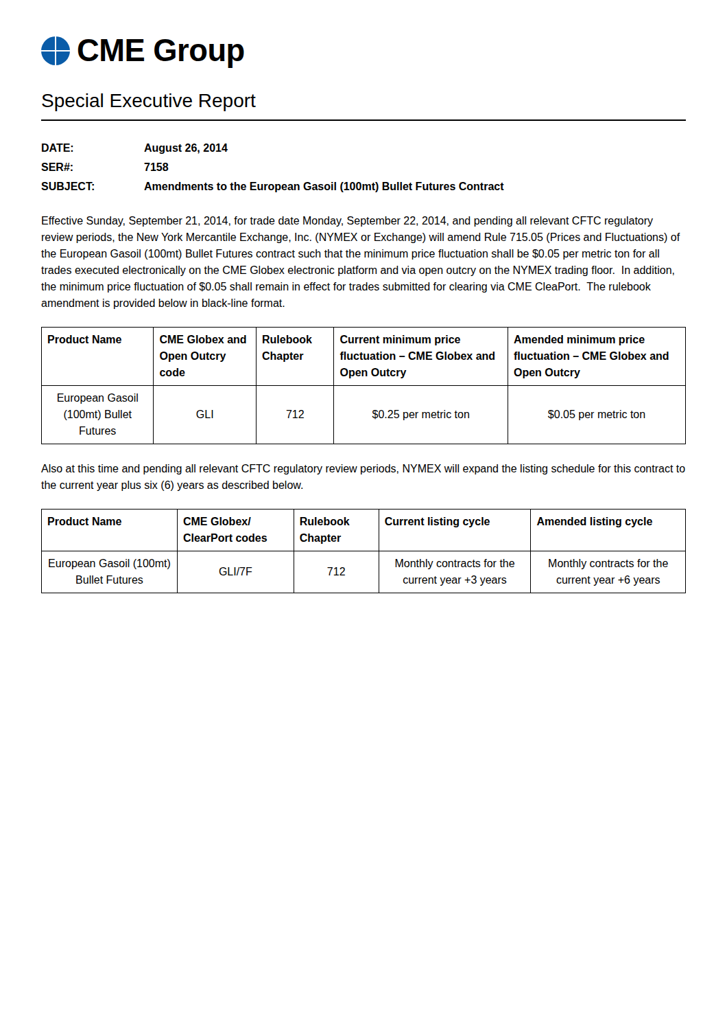CME Group
Special Executive Report
DATE:
August 26, 2014
SER#:
7158
SUBJECT:
Amendments to the European Gasoil (100mt) Bullet Futures Contract
Effective Sunday, September 21, 2014, for trade date Monday, September 22, 2014, and pending all relevant CFTC regulatory review periods, the New York Mercantile Exchange, Inc. (NYMEX or Exchange) will amend Rule 715.05 (Prices and Fluctuations) of the European Gasoil (100mt) Bullet Futures contract such that the minimum price fluctuation shall be $0.05 per metric ton for all trades executed electronically on the CME Globex electronic platform and via open outcry on the NYMEX trading floor. In addition, the minimum price fluctuation of $0.05 shall remain in effect for trades submitted for clearing via CME CleaPort. The rulebook amendment is provided below in black-line format.
| Product Name | CME Globex and Open Outcry code | Rulebook Chapter | Current minimum price fluctuation – CME Globex and Open Outcry | Amended minimum price fluctuation – CME Globex and Open Outcry |
| --- | --- | --- | --- | --- |
| European Gasoil (100mt) Bullet Futures | GLI | 712 | $0.25 per metric ton | $0.05 per metric ton |
Also at this time and pending all relevant CFTC regulatory review periods, NYMEX will expand the listing schedule for this contract to the current year plus six (6) years as described below.
| Product Name | CME Globex/ ClearPort codes | Rulebook Chapter | Current listing cycle | Amended listing cycle |
| --- | --- | --- | --- | --- |
| European Gasoil (100mt) Bullet Futures | GLI/7F | 712 | Monthly contracts for the current year +3 years | Monthly contracts for the current year +6 years |